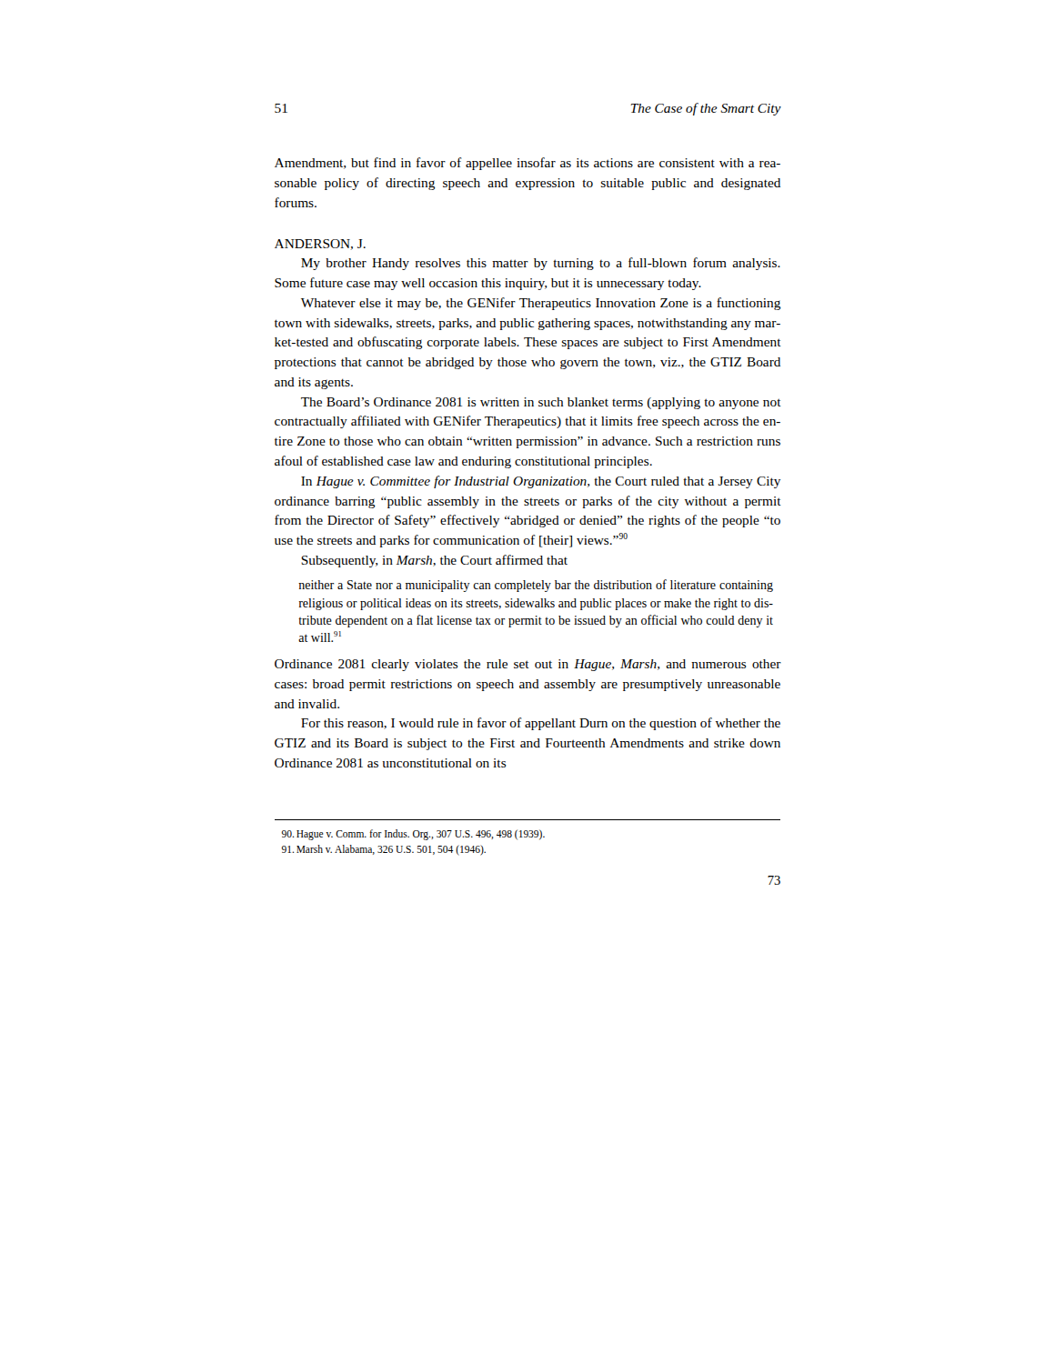51 The Case of the Smart City
Amendment, but find in favor of appellee insofar as its actions are consistent with a reasonable policy of directing speech and expression to suitable public and designated forums.
ANDERSON, J.
My brother Handy resolves this matter by turning to a full-blown forum analysis. Some future case may well occasion this inquiry, but it is unnecessary today.
Whatever else it may be, the GENifer Therapeutics Innovation Zone is a functioning town with sidewalks, streets, parks, and public gathering spaces, notwithstanding any market-tested and obfuscating corporate labels. These spaces are subject to First Amendment protections that cannot be abridged by those who govern the town, viz., the GTIZ Board and its agents.
The Board’s Ordinance 2081 is written in such blanket terms (applying to anyone not contractually affiliated with GENifer Therapeutics) that it limits free speech across the entire Zone to those who can obtain “written permission” in advance. Such a restriction runs afoul of established case law and enduring constitutional principles.
In Hague v. Committee for Industrial Organization, the Court ruled that a Jersey City ordinance barring “public assembly in the streets or parks of the city without a permit from the Director of Safety” effectively “abridged or denied” the rights of the people “to use the streets and parks for communication of [their] views.”90
Subsequently, in Marsh, the Court affirmed that
neither a State nor a municipality can completely bar the distribution of literature containing religious or political ideas on its streets, sidewalks and public places or make the right to distribute dependent on a flat license tax or permit to be issued by an official who could deny it at will.91
Ordinance 2081 clearly violates the rule set out in Hague, Marsh, and numerous other cases: broad permit restrictions on speech and assembly are presumptively unreasonable and invalid.
For this reason, I would rule in favor of appellant Durn on the question of whether the GTIZ and its Board is subject to the First and Fourteenth Amendments and strike down Ordinance 2081 as unconstitutional on its
90 Hague v. Comm. for Indus. Org., 307 U.S. 496, 498 (1939).
91 Marsh v. Alabama, 326 U.S. 501, 504 (1946).
73